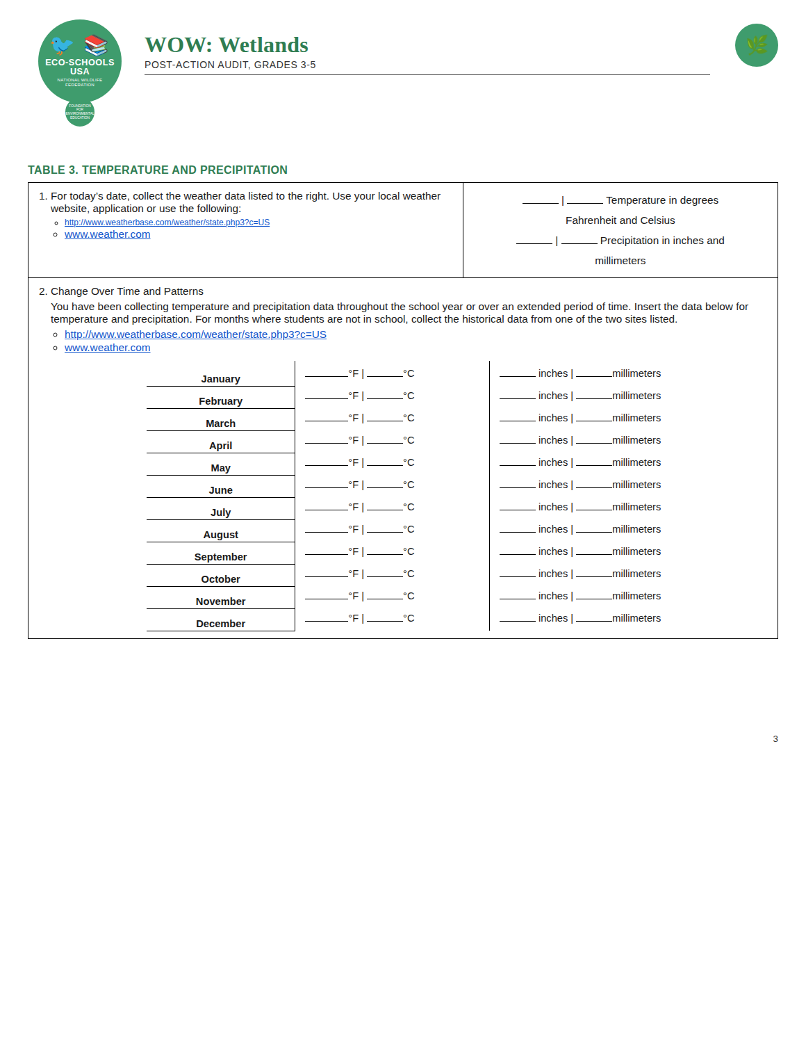🐦 📚
ECO-SCHOOLS USA
NATIONAL WILDLIFE FEDERATION
FOUNDATION FOR ENVIRONMENTAL EDUCATION
WOW: Wetlands
Post-Action Audit, Grades 3-5
🌿
TABLE 3. TEMPERATURE AND PRECIPITATION
| For today’s date, collect the weather data listed to the right. Use your local weather website, application or use the following: http://www.weatherbase.com/weather/state.php3?c=US www.weather.com | / Temperature in degrees Fahrenheit and Celsius / Precipitation in inches and millimeters |
| Change Over Time and Patterns You have been collecting temperature and precipitation data throughout the school year or over an extended period of time. Insert the data below for temperature and precipitation. For months where students are not in school, collect the historical data from one of the two sites listed. http://www.weatherbase.com/weather/state.php3?c=US www.weather.com / January / °F / °C / inches / millimeters / / February / °F / °C / inches / millimeters / / March / °F / °C / inches / millimeters / / April / °F / °C / inches / millimeters / / May / °F / °C / inches / millimeters / / June / °F / °C / inches / millimeters / / July / °F / °C / inches / millimeters / / August / °F / °C / inches / millimeters / / September / °F / °C / inches / millimeters / / October / °F / °C / inches / millimeters / / November / °F / °C / inches / millimeters / / December / °F / °C / inches / millimeters / |
3